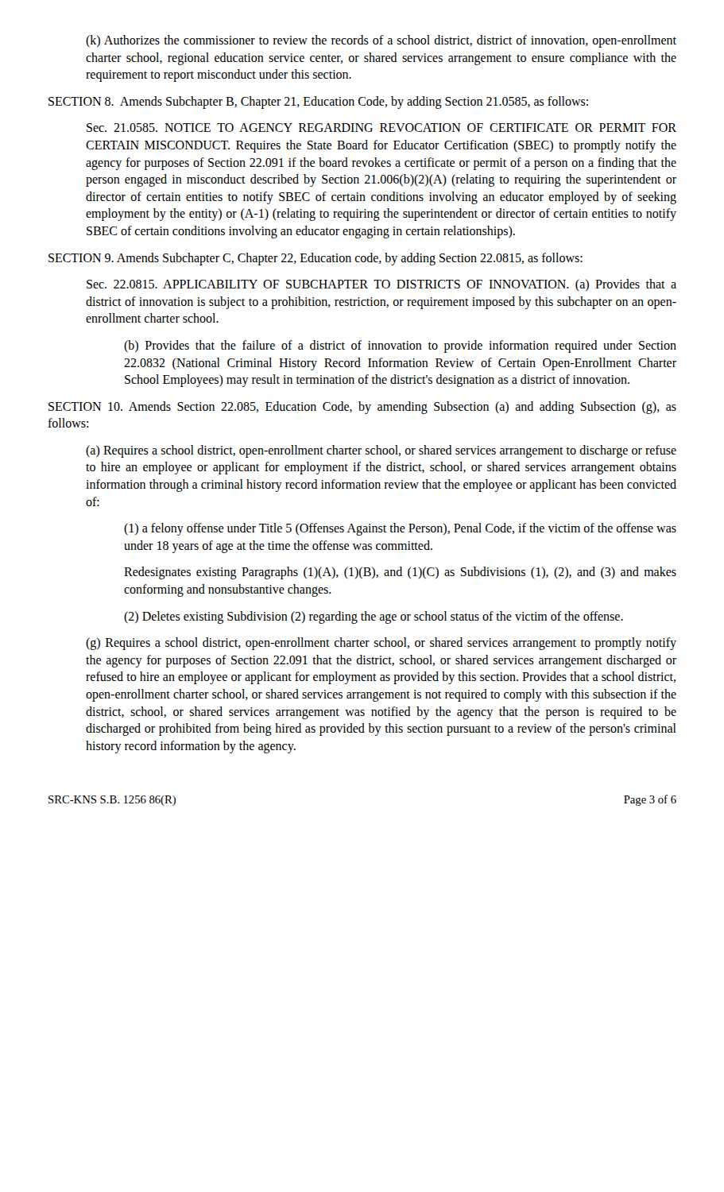(k) Authorizes the commissioner to review the records of a school district, district of innovation, open-enrollment charter school, regional education service center, or shared services arrangement to ensure compliance with the requirement to report misconduct under this section.
SECTION 8. Amends Subchapter B, Chapter 21, Education Code, by adding Section 21.0585, as follows:
Sec. 21.0585. NOTICE TO AGENCY REGARDING REVOCATION OF CERTIFICATE OR PERMIT FOR CERTAIN MISCONDUCT. Requires the State Board for Educator Certification (SBEC) to promptly notify the agency for purposes of Section 22.091 if the board revokes a certificate or permit of a person on a finding that the person engaged in misconduct described by Section 21.006(b)(2)(A) (relating to requiring the superintendent or director of certain entities to notify SBEC of certain conditions involving an educator employed by of seeking employment by the entity) or (A-1) (relating to requiring the superintendent or director of certain entities to notify SBEC of certain conditions involving an educator engaging in certain relationships).
SECTION 9. Amends Subchapter C, Chapter 22, Education code, by adding Section 22.0815, as follows:
Sec. 22.0815. APPLICABILITY OF SUBCHAPTER TO DISTRICTS OF INNOVATION. (a) Provides that a district of innovation is subject to a prohibition, restriction, or requirement imposed by this subchapter on an open-enrollment charter school.
(b) Provides that the failure of a district of innovation to provide information required under Section 22.0832 (National Criminal History Record Information Review of Certain Open-Enrollment Charter School Employees) may result in termination of the district's designation as a district of innovation.
SECTION 10. Amends Section 22.085, Education Code, by amending Subsection (a) and adding Subsection (g), as follows:
(a) Requires a school district, open-enrollment charter school, or shared services arrangement to discharge or refuse to hire an employee or applicant for employment if the district, school, or shared services arrangement obtains information through a criminal history record information review that the employee or applicant has been convicted of:
(1) a felony offense under Title 5 (Offenses Against the Person), Penal Code, if the victim of the offense was under 18 years of age at the time the offense was committed.
Redesignates existing Paragraphs (1)(A), (1)(B), and (1)(C) as Subdivisions (1), (2), and (3) and makes conforming and nonsubstantive changes.
(2) Deletes existing Subdivision (2) regarding the age or school status of the victim of the offense.
(g) Requires a school district, open-enrollment charter school, or shared services arrangement to promptly notify the agency for purposes of Section 22.091 that the district, school, or shared services arrangement discharged or refused to hire an employee or applicant for employment as provided by this section. Provides that a school district, open-enrollment charter school, or shared services arrangement is not required to comply with this subsection if the district, school, or shared services arrangement was notified by the agency that the person is required to be discharged or prohibited from being hired as provided by this section pursuant to a review of the person's criminal history record information by the agency.
SRC-KNS S.B. 1256 86(R) Page 3 of 6